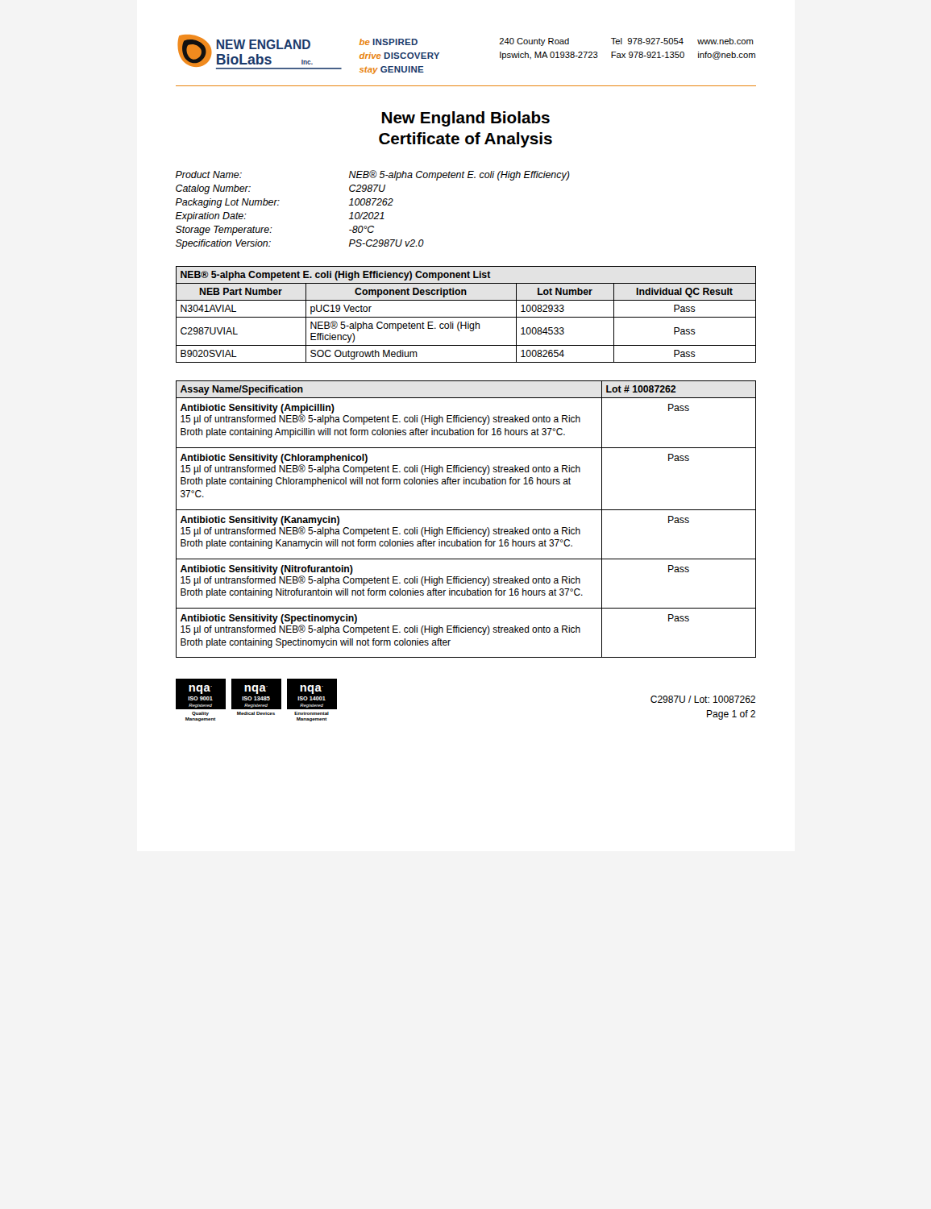be INSPIRED
drive DISCOVERY
stay GENUINE
240 County Road
Ipswich, MA 01938-2723
Tel 978-927-5054
Fax 978-921-1350
www.neb.com
info@neb.com
New England Biolabs
Certificate of Analysis
| Product Name: | NEB® 5-alpha Competent E. coli (High Efficiency) |
| Catalog Number: | C2987U |
| Packaging Lot Number: | 10087262 |
| Expiration Date: | 10/2021 |
| Storage Temperature: | -80°C |
| Specification Version: | PS-C2987U v2.0 |
| NEB® 5-alpha Competent E. coli (High Efficiency) Component List |
| --- |
| NEB Part Number | Component Description | Lot Number | Individual QC Result |
| N3041AVIAL | pUC19 Vector | 10082933 | Pass |
| C2987UVIAL | NEB® 5-alpha Competent E. coli (High Efficiency) | 10084533 | Pass |
| B9020SVIAL | SOC Outgrowth Medium | 10082654 | Pass |
| Assay Name/Specification | Lot # 10087262 |
| --- | --- |
| Antibiotic Sensitivity (Ampicillin) 15 µl of untransformed NEB® 5-alpha Competent E. coli (High Efficiency) streaked onto a Rich Broth plate containing Ampicillin will not form colonies after incubation for 16 hours at 37°C. | Pass |
| Antibiotic Sensitivity (Chloramphenicol) 15 µl of untransformed NEB® 5-alpha Competent E. coli (High Efficiency) streaked onto a Rich Broth plate containing Chloramphenicol will not form colonies after incubation for 16 hours at 37°C. | Pass |
| Antibiotic Sensitivity (Kanamycin) 15 µl of untransformed NEB® 5-alpha Competent E. coli (High Efficiency) streaked onto a Rich Broth plate containing Kanamycin will not form colonies after incubation for 16 hours at 37°C. | Pass |
| Antibiotic Sensitivity (Nitrofurantoin) 15 µl of untransformed NEB® 5-alpha Competent E. coli (High Efficiency) streaked onto a Rich Broth plate containing Nitrofurantoin will not form colonies after incubation for 16 hours at 37°C. | Pass |
| Antibiotic Sensitivity (Spectinomycin) 15 µl of untransformed NEB® 5-alpha Competent E. coli (High Efficiency) streaked onto a Rich Broth plate containing Spectinomycin will not form colonies after | Pass |
nqa.
ISO 9001
Registered
Quality
Management
nqa.
ISO 13485
Registered
Medical Devices
nqa.
ISO 14001
Registered
Environmental
Management
C2987U / Lot: 10087262
Page 1 of 2